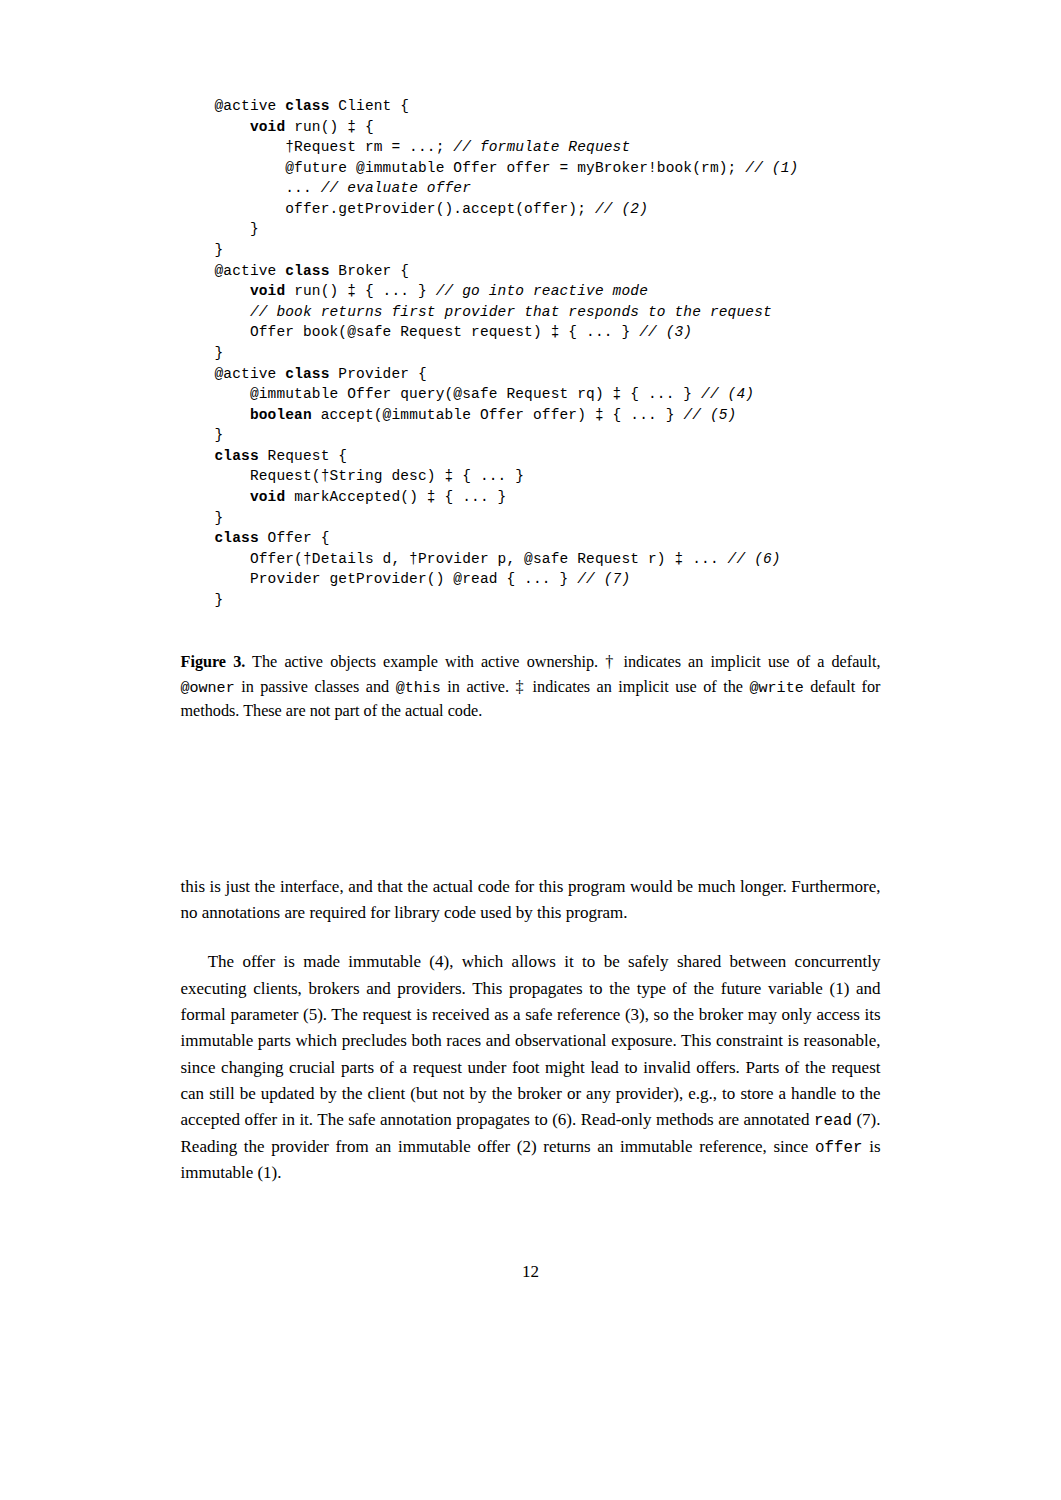@active class Client {
    void run() ‡ {
        †Request rm = ...; // formulate Request
        @future @immutable Offer offer = myBroker!book(rm); // (1)
        ... // evaluate offer
        offer.getProvider().accept(offer); // (2)
    }
}
@active class Broker {
    void run() ‡ { ... } // go into reactive mode
    // book returns first provider that responds to the request
    Offer book(@safe Request request) ‡ { ... } // (3)
}
@active class Provider {
    @immutable Offer query(@safe Request rq) ‡ { ... } // (4)
    boolean accept(@immutable Offer offer) ‡ { ... } // (5)
}
class Request {
    Request(†String desc) ‡ { ... }
    void markAccepted() ‡ { ... }
}
class Offer {
    Offer(†Details d, †Provider p, @safe Request r) ‡ ... // (6)
    Provider getProvider() @read { ... } // (7)
}
Figure 3. The active objects example with active ownership. † indicates an implicit use of a default, @owner in passive classes and @this in active. ‡ indicates an implicit use of the @write default for methods. These are not part of the actual code.
this is just the interface, and that the actual code for this program would be much longer. Furthermore, no annotations are required for library code used by this program.
The offer is made immutable (4), which allows it to be safely shared between concurrently executing clients, brokers and providers. This propagates to the type of the future variable (1) and formal parameter (5). The request is received as a safe reference (3), so the broker may only access its immutable parts which precludes both races and observational exposure. This constraint is reasonable, since changing crucial parts of a request under foot might lead to invalid offers. Parts of the request can still be updated by the client (but not by the broker or any provider), e.g., to store a handle to the accepted offer in it. The safe annotation propagates to (6). Read-only methods are annotated read (7). Reading the provider from an immutable offer (2) returns an immutable reference, since offer is immutable (1).
12